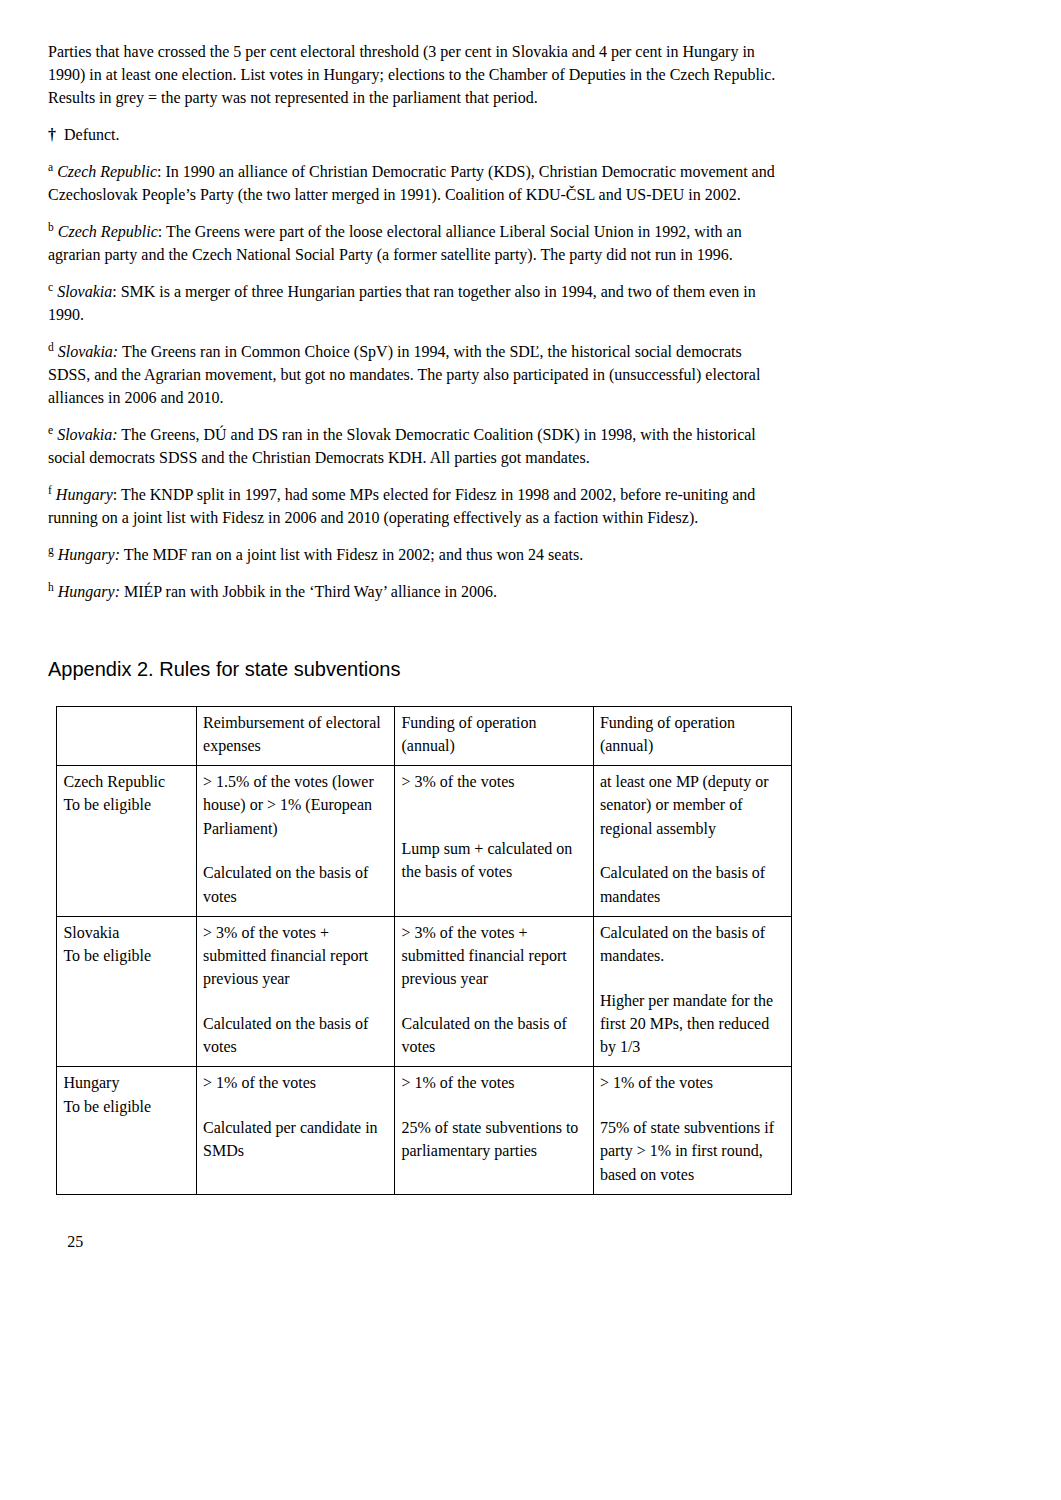Parties that have crossed the 5 per cent electoral threshold (3 per cent in Slovakia and 4 per cent in Hungary in 1990) in at least one election. List votes in Hungary; elections to the Chamber of Deputies in the Czech Republic. Results in grey = the party was not represented in the parliament that period.
† Defunct.
a Czech Republic: In 1990 an alliance of Christian Democratic Party (KDS), Christian Democratic movement and Czechoslovak People’s Party (the two latter merged in 1991). Coalition of KDU-ČSL and US-DEU in 2002.
b Czech Republic: The Greens were part of the loose electoral alliance Liberal Social Union in 1992, with an agrarian party and the Czech National Social Party (a former satellite party). The party did not run in 1996.
c Slovakia: SMK is a merger of three Hungarian parties that ran together also in 1994, and two of them even in 1990.
d Slovakia: The Greens ran in Common Choice (SpV) in 1994, with the SDĽ, the historical social democrats SDSS, and the Agrarian movement, but got no mandates. The party also participated in (unsuccessful) electoral alliances in 2006 and 2010.
e Slovakia: The Greens, DÚ and DS ran in the Slovak Democratic Coalition (SDK) in 1998, with the historical social democrats SDSS and the Christian Democrats KDH. All parties got mandates.
f Hungary: The KNDP split in 1997, had some MPs elected for Fidesz in 1998 and 2002, before re-uniting and running on a joint list with Fidesz in 2006 and 2010 (operating effectively as a faction within Fidesz).
g Hungary: The MDF ran on a joint list with Fidesz in 2002; and thus won 24 seats.
h Hungary: MIÉP ran with Jobbik in the ‘Third Way’ alliance in 2006.
Appendix 2. Rules for state subventions
| | Reimbursement of electoral expenses | Funding of operation (annual) | Funding of operation (annual) |
| Czech Republic To be eligible | > 1.5% of the votes (lower house) or > 1% (European Parliament) Calculated on the basis of votes | > 3% of the votes Lump sum + calculated on the basis of votes | at least one MP (deputy or senator) or member of regional assembly Calculated on the basis of mandates |
| Slovakia To be eligible | > 3% of the votes + submitted financial report previous year Calculated on the basis of votes | > 3% of the votes + submitted financial report previous year Calculated on the basis of votes | Calculated on the basis of mandates. Higher per mandate for the first 20 MPs, then reduced by 1/3 |
| Hungary To be eligible | > 1% of the votes Calculated per candidate in SMDs | > 1% of the votes 25% of state subventions to parliamentary parties | > 1% of the votes 75% of state subventions if party > 1% in first round, based on votes |
25